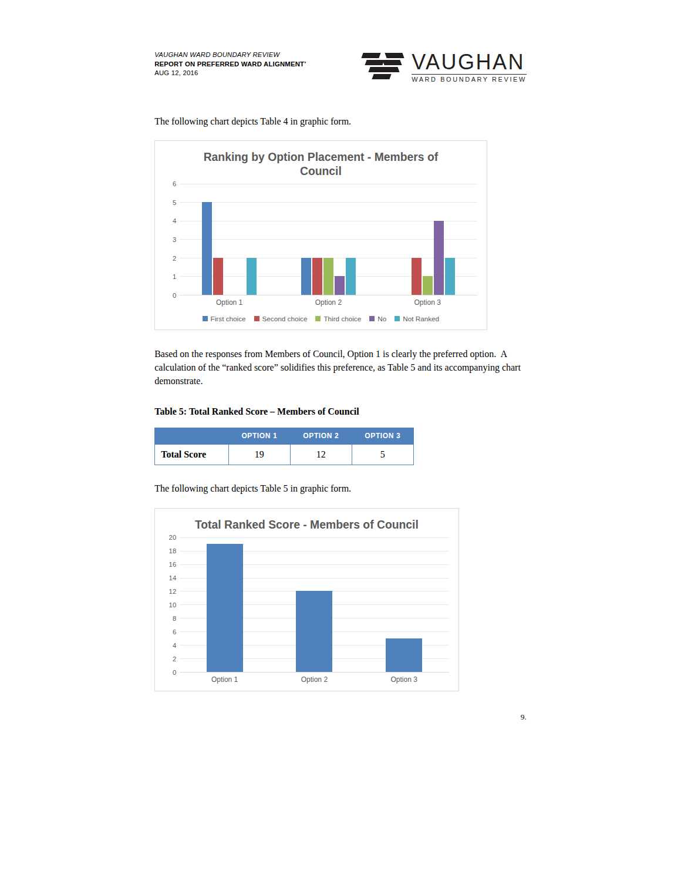Vaughan Ward Boundary Review
Report on Preferred Ward Alignment’
Aug 12, 2016
VAUGHAN WARD BOUNDARY REVIEW
The following chart depicts Table 4 in graphic form.
Ranking by Option Placement - Members of
Council
6
5
4
3
2
1
0
Option 1
Option 2
Option 3
First choice
Second choice
Third choice
No
Not Ranked
Based on the responses from Members of Council, Option 1 is clearly the preferred option. A calculation of the “ranked score” solidifies this preference, as Table 5 and its accompanying chart demonstrate.
Table 5: Total Ranked Score – Members of Council
| | Option 1 | Option 2 | Option 3 |
| --- | --- | --- | --- |
| Total Score | 19 | 12 | 5 |
The following chart depicts Table 5 in graphic form.
Total Ranked Score - Members of Council
20
18
16
14
12
10
8
6
4
2
0
Option 1
Option 2
Option 3
9.